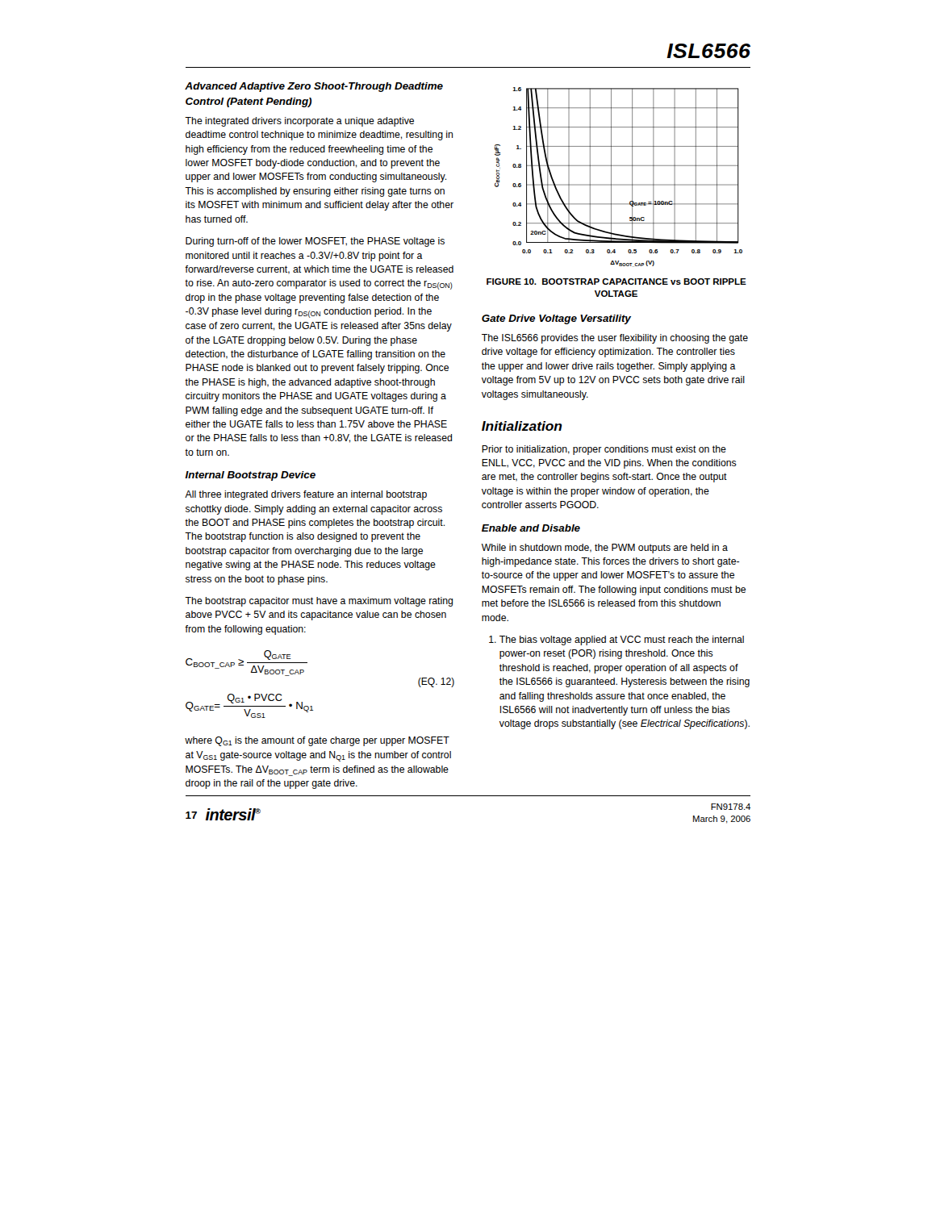ISL6566
Advanced Adaptive Zero Shoot-Through Deadtime Control (Patent Pending)
The integrated drivers incorporate a unique adaptive deadtime control technique to minimize deadtime, resulting in high efficiency from the reduced freewheeling time of the lower MOSFET body-diode conduction, and to prevent the upper and lower MOSFETs from conducting simultaneously. This is accomplished by ensuring either rising gate turns on its MOSFET with minimum and sufficient delay after the other has turned off.
During turn-off of the lower MOSFET, the PHASE voltage is monitored until it reaches a -0.3V/+0.8V trip point for a forward/reverse current, at which time the UGATE is released to rise. An auto-zero comparator is used to correct the rDS(ON) drop in the phase voltage preventing false detection of the -0.3V phase level during rDS(ON conduction period. In the case of zero current, the UGATE is released after 35ns delay of the LGATE dropping below 0.5V. During the phase detection, the disturbance of LGATE falling transition on the PHASE node is blanked out to prevent falsely tripping. Once the PHASE is high, the advanced adaptive shoot-through circuitry monitors the PHASE and UGATE voltages during a PWM falling edge and the subsequent UGATE turn-off. If either the UGATE falls to less than 1.75V above the PHASE or the PHASE falls to less than +0.8V, the LGATE is released to turn on.
Internal Bootstrap Device
All three integrated drivers feature an internal bootstrap schottky diode. Simply adding an external capacitor across the BOOT and PHASE pins completes the bootstrap circuit. The bootstrap function is also designed to prevent the bootstrap capacitor from overcharging due to the large negative swing at the PHASE node. This reduces voltage stress on the boot to phase pins.
The bootstrap capacitor must have a maximum voltage rating above PVCC + 5V and its capacitance value can be chosen from the following equation:
CBOOT_CAP ≥ QGATE ΔVBOOT_CAP
QGATE= QG1 • PVCC VGS1 • NQ1
(EQ. 12)
where QG1 is the amount of gate charge per upper MOSFET at VGS1 gate-source voltage and NQ1 is the number of control MOSFETs. The ΔVBOOT_CAP term is defined as the allowable droop in the rail of the upper gate drive.
1.6 1.4 1.2 1. 0.8 0.6 0.4 0.2 0.0 0.0 0.1 0.2 0.3 0.4 0.5 0.6 0.7 0.8 0.9 1.0 CBOOT_CAP (µF) ΔVBOOT_CAP (V) Curve 100nC: C = 0.1/dV (scaled: y = 255 - C*150) QGATE = 100nC 50nC 20nC
FIGURE 10. BOOTSTRAP CAPACITANCE vs BOOT RIPPLE
VOLTAGE
Gate Drive Voltage Versatility
The ISL6566 provides the user flexibility in choosing the gate drive voltage for efficiency optimization. The controller ties the upper and lower drive rails together. Simply applying a voltage from 5V up to 12V on PVCC sets both gate drive rail voltages simultaneously.
Initialization
Prior to initialization, proper conditions must exist on the ENLL, VCC, PVCC and the VID pins. When the conditions are met, the controller begins soft-start. Once the output voltage is within the proper window of operation, the controller asserts PGOOD.
Enable and Disable
While in shutdown mode, the PWM outputs are held in a high-impedance state. This forces the drivers to short gate-to-source of the upper and lower MOSFET’s to assure the MOSFETs remain off. The following input conditions must be met before the ISL6566 is released from this shutdown mode.
The bias voltage applied at VCC must reach the internal power-on reset (POR) rising threshold. Once this threshold is reached, proper operation of all aspects of the ISL6566 is guaranteed. Hysteresis between the rising and falling thresholds assure that once enabled, the ISL6566 will not inadvertently turn off unless the bias voltage drops substantially (see Electrical Specifications).
17 intersil®
FN9178.4
March 9, 2006